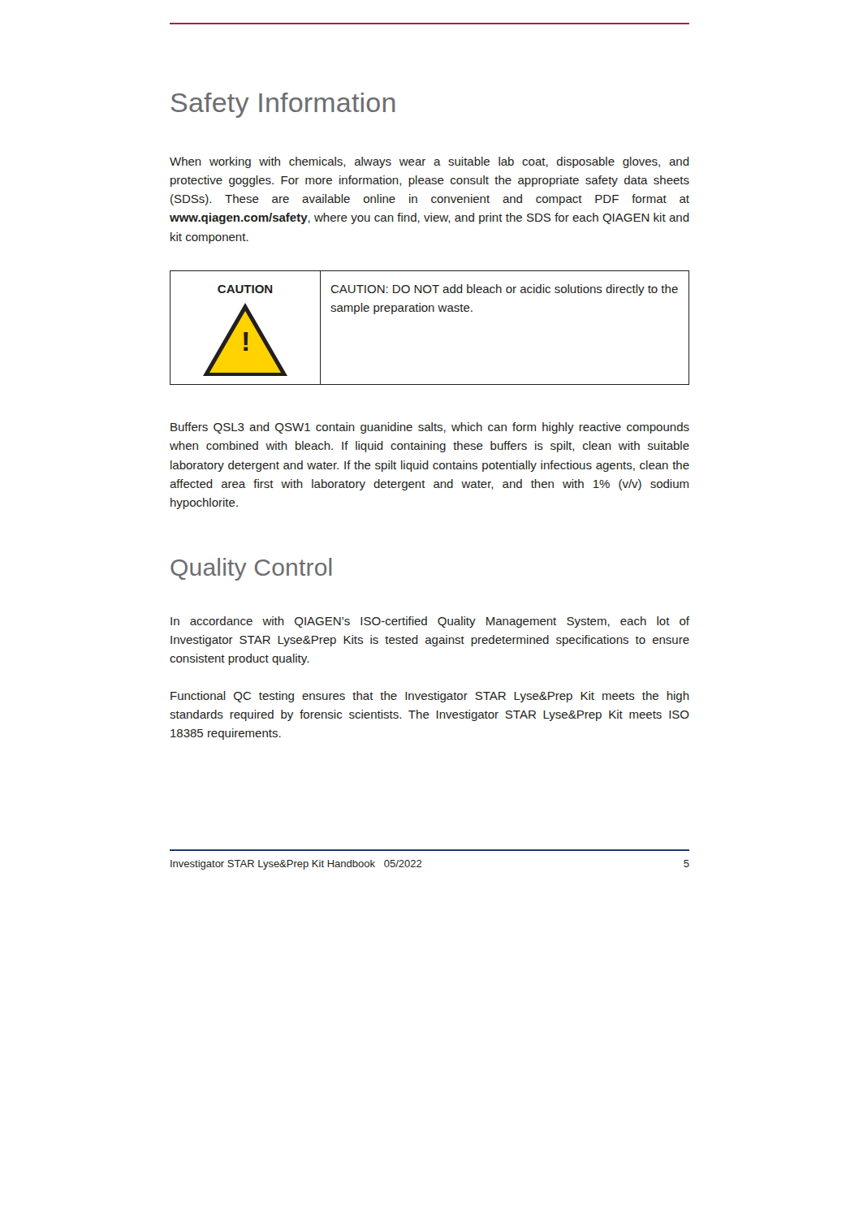Safety Information
When working with chemicals, always wear a suitable lab coat, disposable gloves, and protective goggles. For more information, please consult the appropriate safety data sheets (SDSs). These are available online in convenient and compact PDF format at www.qiagen.com/safety, where you can find, view, and print the SDS for each QIAGEN kit and kit component.
| CAUTION ! | CAUTION: DO NOT add bleach or acidic solutions directly to the sample preparation waste. |
Buffers QSL3 and QSW1 contain guanidine salts, which can form highly reactive compounds when combined with bleach. If liquid containing these buffers is spilt, clean with suitable laboratory detergent and water. If the spilt liquid contains potentially infectious agents, clean the affected area first with laboratory detergent and water, and then with 1% (v/v) sodium hypochlorite.
Quality Control
In accordance with QIAGEN’s ISO-certified Quality Management System, each lot of Investigator STAR Lyse&Prep Kits is tested against predetermined specifications to ensure consistent product quality.
Functional QC testing ensures that the Investigator STAR Lyse&Prep Kit meets the high standards required by forensic scientists. The Investigator STAR Lyse&Prep Kit meets ISO 18385 requirements.
Investigator STAR Lyse&Prep Kit Handbook 05/2022 5